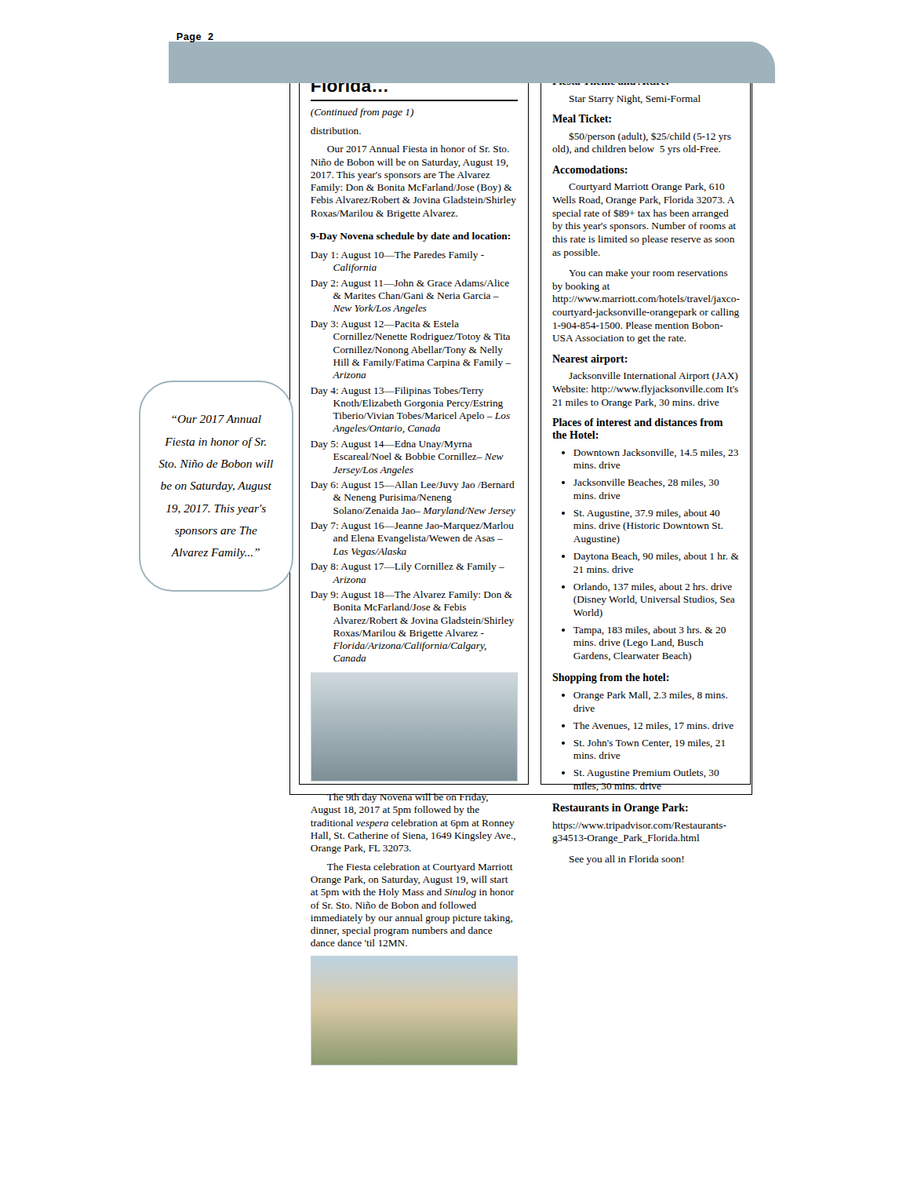Page 2
“Our 2017 Annual Fiesta in honor of Sr. Sto. Niño de Bobon will be on Saturday, August 19, 2017. This year's sponsors are The Alvarez Family...”
Florida…
(Continued from page 1)
distribution.
Our 2017 Annual Fiesta in honor of Sr. Sto. Niño de Bobon will be on Saturday, August 19, 2017. This year's sponsors are The Alvarez Family: Don & Bonita McFarland/Jose (Boy) & Febis Alvarez/Robert & Jovina Gladstein/Shirley Roxas/Marilou & Brigette Alvarez.
9-Day Novena schedule by date and location:
Day 1: August 10—The Paredes Family - California
Day 2: August 11—John & Grace Adams/Alice & Marites Chan/Gani & Neria Garcia – New York/Los Angeles
Day 3: August 12—Pacita & Estela Cornillez/Nenette Rodriguez/Totoy & Tita Cornillez/Nonong Abellar/Tony & Nelly Hill & Family/Fatima Carpina & Family – Arizona
Day 4: August 13—Filipinas Tobes/Terry Knoth/Elizabeth Gorgonia Percy/Estring Tiberio/Vivian Tobes/Maricel Apelo – Los Angeles/Ontario, Canada
Day 5: August 14—Edna Unay/Myrna Escareal/Noel & Bobbie Cornillez– New Jersey/Los Angeles
Day 6: August 15—Allan Lee/Juvy Jao /Bernard & Neneng Purisima/Neneng Solano/Zenaida Jao– Maryland/New Jersey
Day 7: August 16—Jeanne Jao-Marquez/Marlou and Elena Evangelista/Wewen de Asas – Las Vegas/Alaska
Day 8: August 17—Lily Cornillez & Family – Arizona
Day 9: August 18—The Alvarez Family: Don & Bonita McFarland/Jose & Febis Alvarez/Robert & Jovina Gladstein/Shirley Roxas/Marilou & Brigette Alvarez - Florida/Arizona/California/Calgary, Canada
The 9th day Novena will be on Friday, August 18, 2017 at 5pm followed by the traditional vespera celebration at 6pm at Ronney Hall, St. Catherine of Siena, 1649 Kingsley Ave., Orange Park, FL 32073.
The Fiesta celebration at Courtyard Marriott Orange Park, on Saturday, August 19, will start at 5pm with the Holy Mass and Sinulog in honor of Sr. Sto. Niño de Bobon and followed immediately by our annual group picture taking, dinner, special program numbers and dance dance dance 'til 12MN.
Fiesta Theme and Attire:
Star Starry Night, Semi-Formal
Meal Ticket:
$50/person (adult), $25/child (5-12 yrs old), and children below 5 yrs old-Free.
Accomodations:
Courtyard Marriott Orange Park, 610 Wells Road, Orange Park, Florida 32073. A special rate of $89+ tax has been arranged by this year's sponsors. Number of rooms at this rate is limited so please reserve as soon as possible.
You can make your room reservations by booking at http://www.marriott.com/hotels/travel/jaxco-courtyard-jacksonville-orangepark or calling 1-904-854-1500. Please mention Bobon-USA Association to get the rate.
Nearest airport:
Jacksonville International Airport (JAX) Website: http://www.flyjacksonville.com It's 21 miles to Orange Park, 30 mins. drive
Places of interest and distances from the Hotel:
Downtown Jacksonville, 14.5 miles, 23 mins. drive
Jacksonville Beaches, 28 miles, 30 mins. drive
St. Augustine, 37.9 miles, about 40 mins. drive (Historic Downtown St. Augustine)
Daytona Beach, 90 miles, about 1 hr. & 21 mins. drive
Orlando, 137 miles, about 2 hrs. drive (Disney World, Universal Studios, Sea World)
Tampa, 183 miles, about 3 hrs. & 20 mins. drive (Lego Land, Busch Gardens, Clearwater Beach)
Shopping from the hotel:
Orange Park Mall, 2.3 miles, 8 mins. drive
The Avenues, 12 miles, 17 mins. drive
St. John's Town Center, 19 miles, 21 mins. drive
St. Augustine Premium Outlets, 30 miles, 30 mins. drive
Restaurants in Orange Park:
https://www.tripadvisor.com/Restaurants-g34513-Orange_Park_Florida.html
See you all in Florida soon!